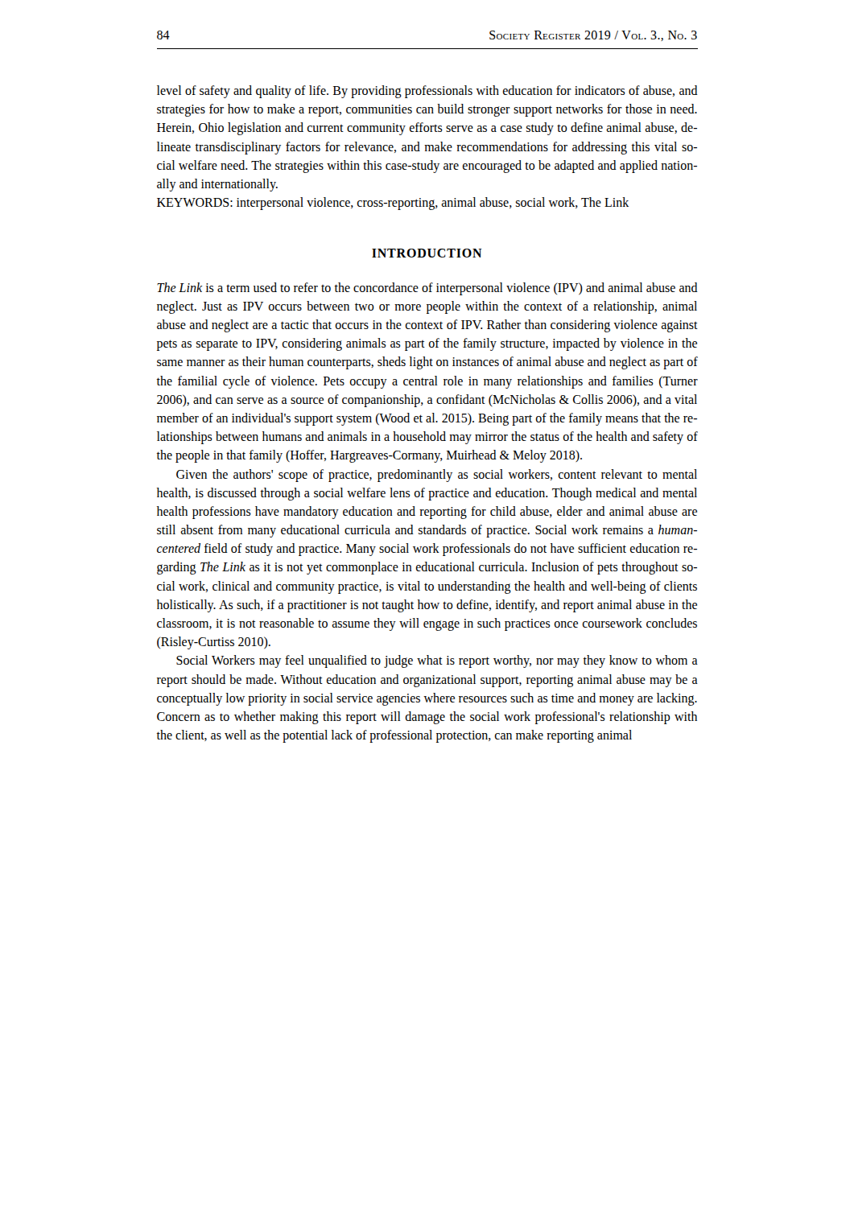84 Society Register 2019 / Vol. 3., No. 3
level of safety and quality of life. By providing professionals with education for indicators of abuse, and strategies for how to make a report, communities can build stronger support networks for those in need. Herein, Ohio legislation and current community efforts serve as a case study to define animal abuse, delineate transdisciplinary factors for relevance, and make recommendations for addressing this vital social welfare need. The strategies within this case-study are encouraged to be adapted and applied nationally and internationally.
Keywords: interpersonal violence, cross-reporting, animal abuse, social work, The Link
Introduction
The Link is a term used to refer to the concordance of interpersonal violence (IPV) and animal abuse and neglect. Just as IPV occurs between two or more people within the context of a relationship, animal abuse and neglect are a tactic that occurs in the context of IPV. Rather than considering violence against pets as separate to IPV, considering animals as part of the family structure, impacted by violence in the same manner as their human counterparts, sheds light on instances of animal abuse and neglect as part of the familial cycle of violence. Pets occupy a central role in many relationships and families (Turner 2006), and can serve as a source of companionship, a confidant (McNicholas & Collis 2006), and a vital member of an individual's support system (Wood et al. 2015). Being part of the family means that the relationships between humans and animals in a household may mirror the status of the health and safety of the people in that family (Hoffer, Hargreaves-Cormany, Muirhead & Meloy 2018).
Given the authors' scope of practice, predominantly as social workers, content relevant to mental health, is discussed through a social welfare lens of practice and education. Though medical and mental health professions have mandatory education and reporting for child abuse, elder and animal abuse are still absent from many educational curricula and standards of practice. Social work remains a human-centered field of study and practice. Many social work professionals do not have sufficient education regarding The Link as it is not yet commonplace in educational curricula. Inclusion of pets throughout social work, clinical and community practice, is vital to understanding the health and well-being of clients holistically. As such, if a practitioner is not taught how to define, identify, and report animal abuse in the classroom, it is not reasonable to assume they will engage in such practices once coursework concludes (Risley-Curtiss 2010).
Social Workers may feel unqualified to judge what is report worthy, nor may they know to whom a report should be made. Without education and organizational support, reporting animal abuse may be a conceptually low priority in social service agencies where resources such as time and money are lacking. Concern as to whether making this report will damage the social work professional's relationship with the client, as well as the potential lack of professional protection, can make reporting animal